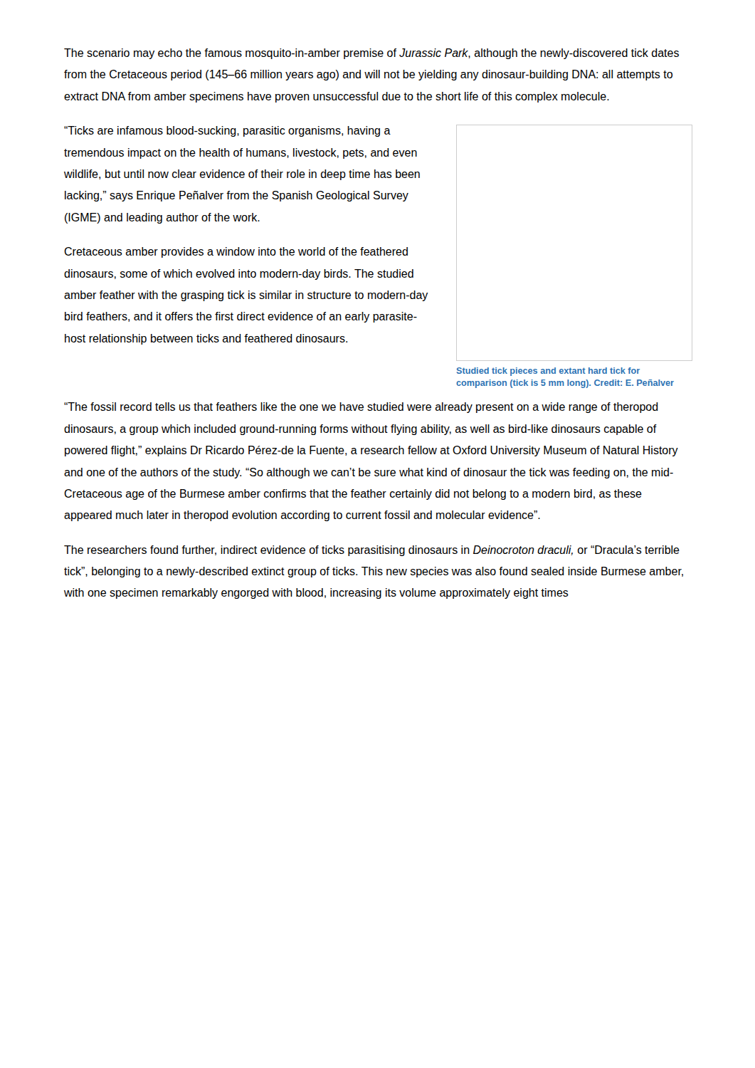The scenario may echo the famous mosquito-in-amber premise of Jurassic Park, although the newly-discovered tick dates from the Cretaceous period (145–66 million years ago) and will not be yielding any dinosaur-building DNA: all attempts to extract DNA from amber specimens have proven unsuccessful due to the short life of this complex molecule.
Studied tick pieces and extant hard tick for comparison (tick is 5 mm long). Credit: E. Peñalver
“Ticks are infamous blood-sucking, parasitic organisms, having a tremendous impact on the health of humans, livestock, pets, and even wildlife, but until now clear evidence of their role in deep time has been lacking,” says Enrique Peñalver from the Spanish Geological Survey (IGME) and leading author of the work.
Cretaceous amber provides a window into the world of the feathered dinosaurs, some of which evolved into modern-day birds. The studied amber feather with the grasping tick is similar in structure to modern-day bird feathers, and it offers the first direct evidence of an early parasite-host relationship between ticks and feathered dinosaurs.
“The fossil record tells us that feathers like the one we have studied were already present on a wide range of theropod dinosaurs, a group which included ground-running forms without flying ability, as well as bird-like dinosaurs capable of powered flight,” explains Dr Ricardo Pérez-de la Fuente, a research fellow at Oxford University Museum of Natural History and one of the authors of the study. “So although we can’t be sure what kind of dinosaur the tick was feeding on, the mid-Cretaceous age of the Burmese amber confirms that the feather certainly did not belong to a modern bird, as these appeared much later in theropod evolution according to current fossil and molecular evidence”.
The researchers found further, indirect evidence of ticks parasitising dinosaurs in Deinocroton draculi, or “Dracula’s terrible tick”, belonging to a newly-described extinct group of ticks. This new species was also found sealed inside Burmese amber, with one specimen remarkably engorged with blood, increasing its volume approximately eight times